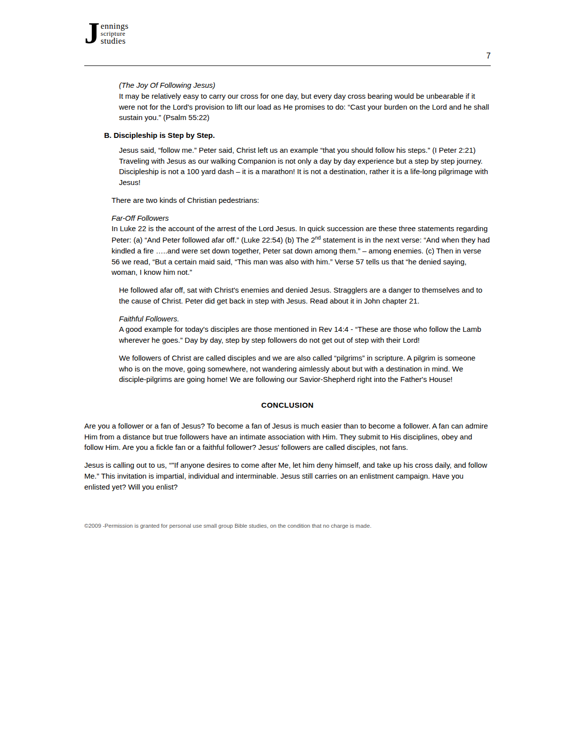J ennings scripture studies
7
(The Joy Of Following Jesus)
It may be relatively easy to carry our cross for one day, but every day cross bearing would be unbearable if it were not for the Lord's provision to lift our load as He promises to do: “Cast your burden on the Lord and he shall sustain you.” (Psalm 55:22)
B. Discipleship is Step by Step.
Jesus said, “follow me.” Peter said, Christ left us an example “that you should follow his steps.” (I Peter 2:21) Traveling with Jesus as our walking Companion is not only a day by day experience but a step by step journey. Discipleship is not a 100 yard dash – it is a marathon! It is not a destination, rather it is a life-long pilgrimage with Jesus!
There are two kinds of Christian pedestrians:
Far-Off Followers
In Luke 22 is the account of the arrest of the Lord Jesus. In quick succession are these three statements regarding Peter: (a) “And Peter followed afar off.” (Luke 22:54) (b) The 2nd statement is in the next verse: “And when they had kindled a fire …..and were set down together, Peter sat down among them.” – among enemies. (c) Then in verse 56 we read, “But a certain maid said, “This man was also with him.” Verse 57 tells us that “he denied saying, woman, I know him not.”
He followed afar off, sat with Christ's enemies and denied Jesus. Stragglers are a danger to themselves and to the cause of Christ. Peter did get back in step with Jesus. Read about it in John chapter 21.
Faithful Followers.
A good example for today's disciples are those mentioned in Rev 14:4 - “These are those who follow the Lamb wherever he goes.” Day by day, step by step followers do not get out of step with their Lord!
We followers of Christ are called disciples and we are also called “pilgrims” in scripture. A pilgrim is someone who is on the move, going somewhere, not wandering aimlessly about but with a destination in mind. We disciple-pilgrims are going home! We are following our Savior-Shepherd right into the Father's House!
CONCLUSION
Are you a follower or a fan of Jesus? To become a fan of Jesus is much easier than to become a follower. A fan can admire Him from a distance but true followers have an intimate association with Him. They submit to His disciplines, obey and follow Him. Are you a fickle fan or a faithful follower? Jesus' followers are called disciples, not fans.
Jesus is calling out to us, “"If anyone desires to come after Me, let him deny himself, and take up his cross daily, and follow Me.” This invitation is impartial, individual and interminable. Jesus still carries on an enlistment campaign. Have you enlisted yet? Will you enlist?
©2009 -Permission is granted for personal use small group Bible studies, on the condition that no charge is made.